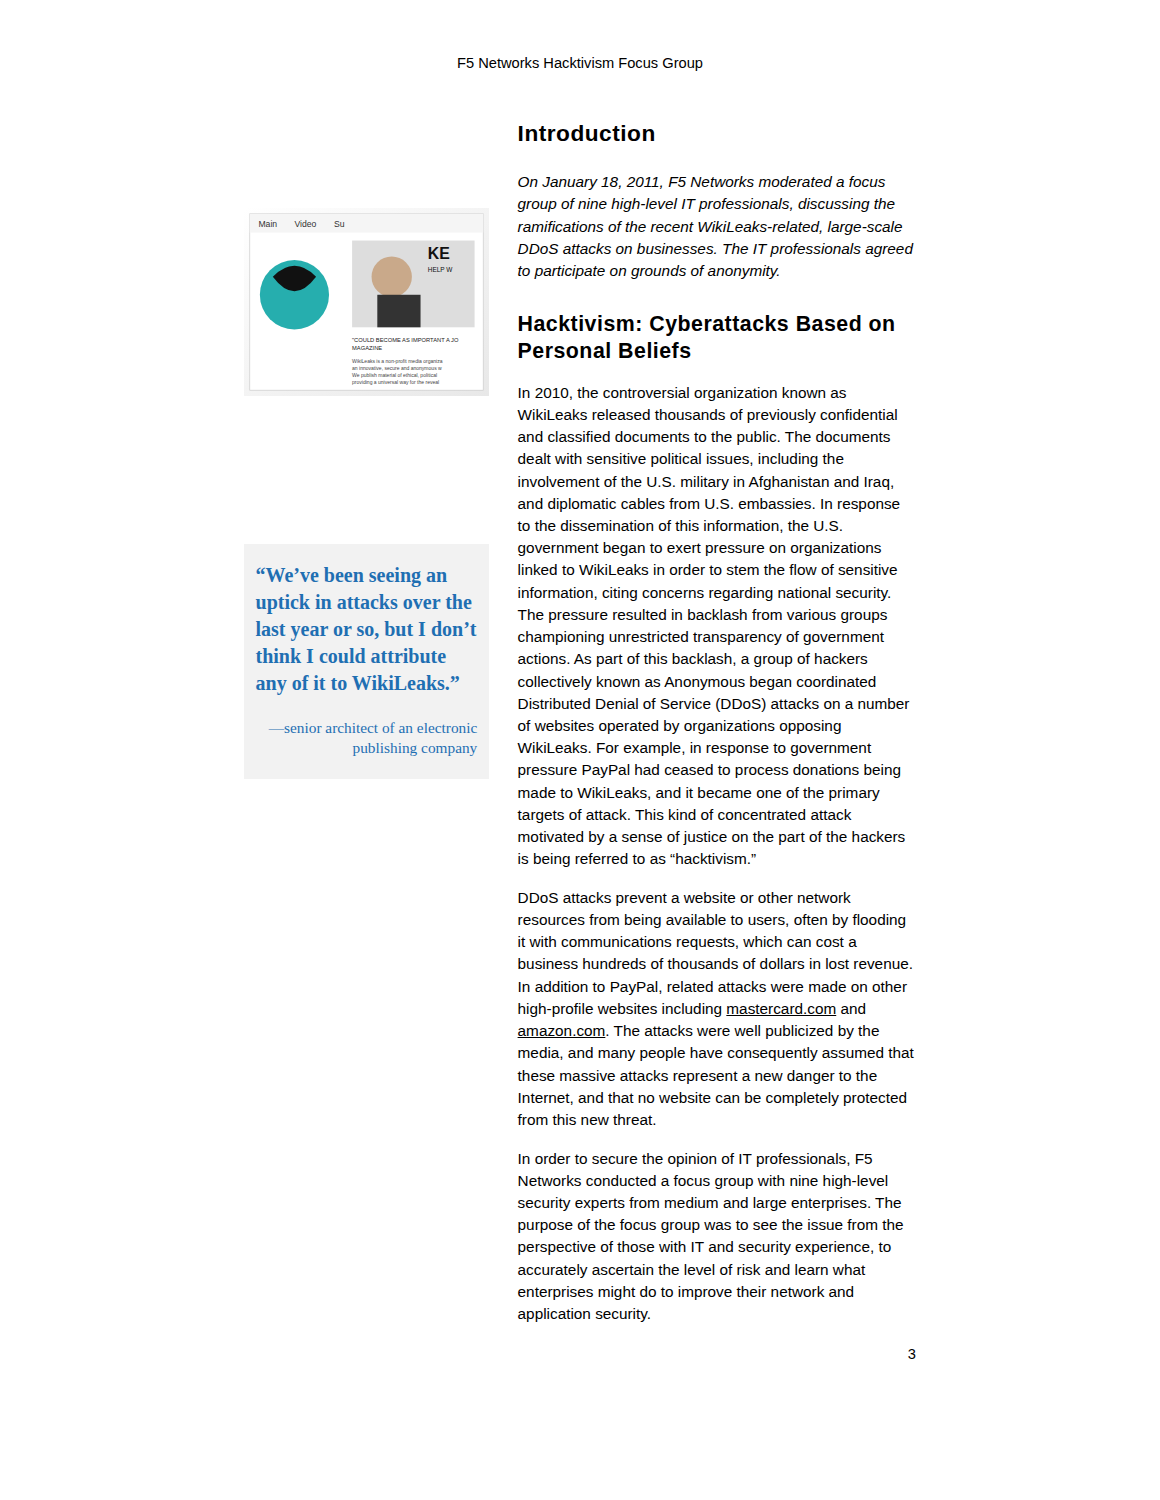F5 Networks Hacktivism Focus Group
“We’ve been seeing an uptick in attacks over the last year or so, but I don’t think I could attribute any of it to WikiLeaks.”
—senior architect of an electronic publishing company
Introduction
On January 18, 2011, F5 Networks moderated a focus group of nine high-level IT professionals, discussing the ramifications of the recent WikiLeaks-related, large-scale DDoS attacks on businesses. The IT professionals agreed to participate on grounds of anonymity.
Hacktivism: Cyberattacks Based on Personal Beliefs
In 2010, the controversial organization known as WikiLeaks released thousands of previously confidential and classified documents to the public. The documents dealt with sensitive political issues, including the involvement of the U.S. military in Afghanistan and Iraq, and diplomatic cables from U.S. embassies. In response to the dissemination of this information, the U.S. government began to exert pressure on organizations linked to WikiLeaks in order to stem the flow of sensitive information, citing concerns regarding national security. The pressure resulted in backlash from various groups championing unrestricted transparency of government actions. As part of this backlash, a group of hackers collectively known as Anonymous began coordinated Distributed Denial of Service (DDoS) attacks on a number of websites operated by organizations opposing WikiLeaks. For example, in response to government pressure PayPal had ceased to process donations being made to WikiLeaks, and it became one of the primary targets of attack. This kind of concentrated attack motivated by a sense of justice on the part of the hackers is being referred to as “hacktivism.”
DDoS attacks prevent a website or other network resources from being available to users, often by flooding it with communications requests, which can cost a business hundreds of thousands of dollars in lost revenue. In addition to PayPal, related attacks were made on other high-profile websites including mastercard.com and amazon.com. The attacks were well publicized by the media, and many people have consequently assumed that these massive attacks represent a new danger to the Internet, and that no website can be completely protected from this new threat.
In order to secure the opinion of IT professionals, F5 Networks conducted a focus group with nine high-level security experts from medium and large enterprises. The purpose of the focus group was to see the issue from the perspective of those with IT and security experience, to accurately ascertain the level of risk and learn what enterprises might do to improve their network and application security.
3